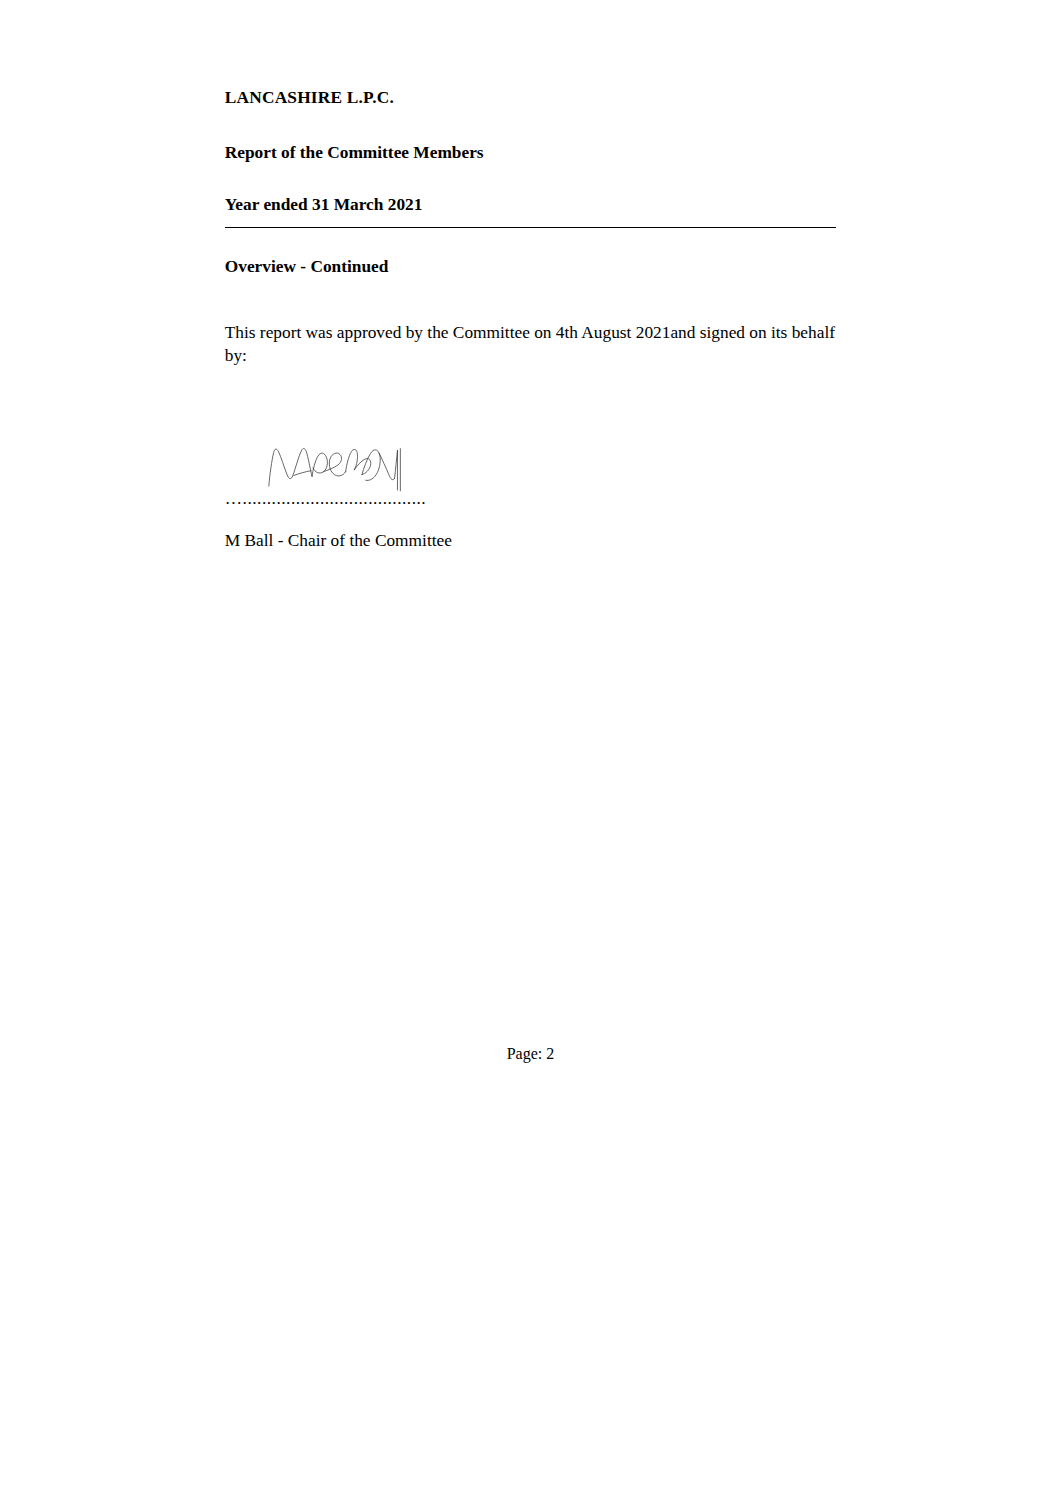LANCASHIRE L.P.C.
Report of the Committee Members
Year ended 31 March 2021
Overview - Continued
This report was approved by the Committee on 4th August 2021and signed on its behalf by:
…......................................
M Ball - Chair of the Committee
Page: 2